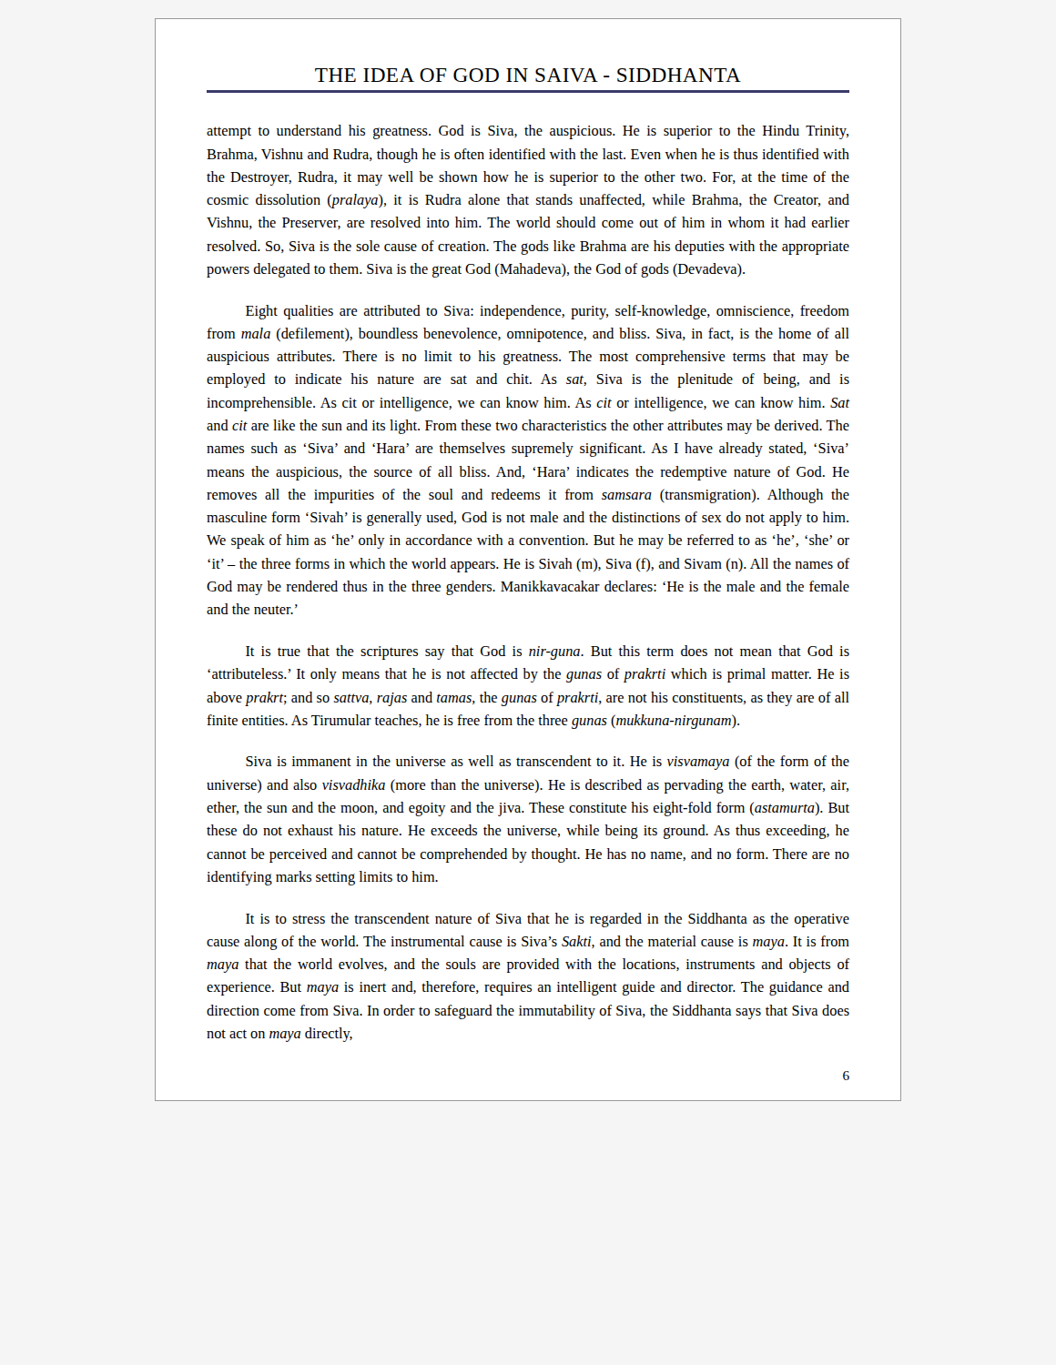THE IDEA OF GOD IN SAIVA - SIDDHANTA
attempt to understand his greatness. God is Siva, the auspicious. He is superior to the Hindu Trinity, Brahma, Vishnu and Rudra, though he is often identified with the last. Even when he is thus identified with the Destroyer, Rudra, it may well be shown how he is superior to the other two. For, at the time of the cosmic dissolution (pralaya), it is Rudra alone that stands unaffected, while Brahma, the Creator, and Vishnu, the Preserver, are resolved into him. The world should come out of him in whom it had earlier resolved. So, Siva is the sole cause of creation. The gods like Brahma are his deputies with the appropriate powers delegated to them. Siva is the great God (Mahadeva), the God of gods (Devadeva).
Eight qualities are attributed to Siva: independence, purity, self-knowledge, omniscience, freedom from mala (defilement), boundless benevolence, omnipotence, and bliss. Siva, in fact, is the home of all auspicious attributes. There is no limit to his greatness. The most comprehensive terms that may be employed to indicate his nature are sat and chit. As sat, Siva is the plenitude of being, and is incomprehensible. As cit or intelligence, we can know him. As cit or intelligence, we can know him. Sat and cit are like the sun and its light. From these two characteristics the other attributes may be derived. The names such as ‘Siva’ and ‘Hara’ are themselves supremely significant. As I have already stated, ‘Siva’ means the auspicious, the source of all bliss. And, ‘Hara’ indicates the redemptive nature of God. He removes all the impurities of the soul and redeems it from samsara (transmigration). Although the masculine form ‘Sivah’ is generally used, God is not male and the distinctions of sex do not apply to him. We speak of him as ‘he’ only in accordance with a convention. But he may be referred to as ‘he’, ‘she’ or ‘it’ – the three forms in which the world appears. He is Sivah (m), Siva (f), and Sivam (n). All the names of God may be rendered thus in the three genders. Manikkavacakar declares: ‘He is the male and the female and the neuter.’
It is true that the scriptures say that God is nir-guna. But this term does not mean that God is ‘attributeless.’ It only means that he is not affected by the gunas of prakrti which is primal matter. He is above prakrt; and so sattva, rajas and tamas, the gunas of prakrti, are not his constituents, as they are of all finite entities. As Tirumular teaches, he is free from the three gunas (mukkuna-nirgunam).
Siva is immanent in the universe as well as transcendent to it. He is visvamaya (of the form of the universe) and also visvadhika (more than the universe). He is described as pervading the earth, water, air, ether, the sun and the moon, and egoity and the jiva. These constitute his eight-fold form (astamurta). But these do not exhaust his nature. He exceeds the universe, while being its ground. As thus exceeding, he cannot be perceived and cannot be comprehended by thought. He has no name, and no form. There are no identifying marks setting limits to him.
It is to stress the transcendent nature of Siva that he is regarded in the Siddhanta as the operative cause along of the world. The instrumental cause is Siva’s Sakti, and the material cause is maya. It is from maya that the world evolves, and the souls are provided with the locations, instruments and objects of experience. But maya is inert and, therefore, requires an intelligent guide and director. The guidance and direction come from Siva. In order to safeguard the immutability of Siva, the Siddhanta says that Siva does not act on maya directly,
6